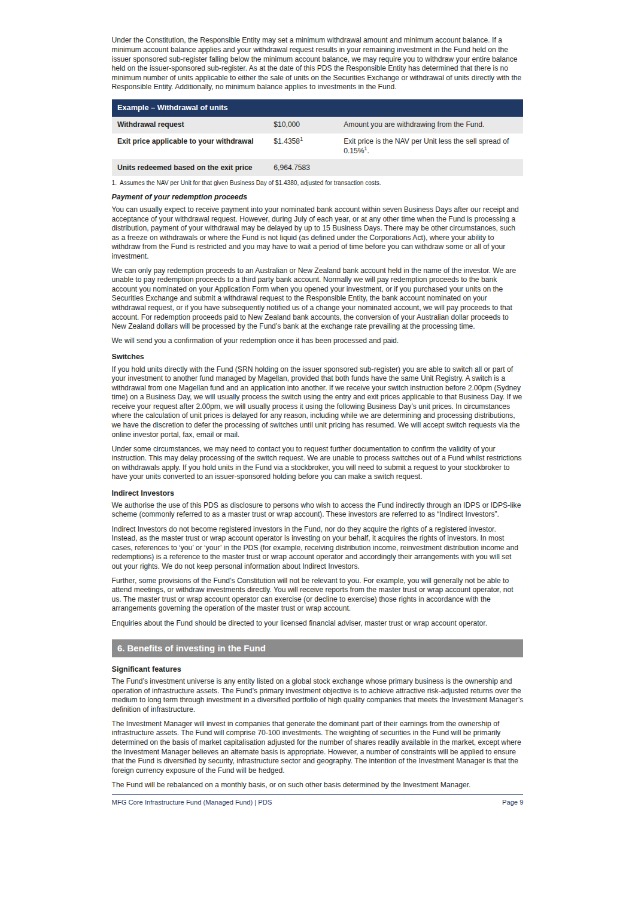Under the Constitution, the Responsible Entity may set a minimum withdrawal amount and minimum account balance. If a minimum account balance applies and your withdrawal request results in your remaining investment in the Fund held on the issuer sponsored sub-register falling below the minimum account balance, we may require you to withdraw your entire balance held on the issuer-sponsored sub-register. As at the date of this PDS the Responsible Entity has determined that there is no minimum number of units applicable to either the sale of units on the Securities Exchange or withdrawal of units directly with the Responsible Entity. Additionally, no minimum balance applies to investments in the Fund.
| Example – Withdrawal of units |
| --- |
| Withdrawal request | $10,000 | Amount you are withdrawing from the Fund. |
| Exit price applicable to your withdrawal | $1.4358 1 | Exit price is the NAV per Unit less the sell spread of 0.15% 1 . |
| Units redeemed based on the exit price | 6,964.7583 | |
1. Assumes the NAV per Unit for that given Business Day of $1.4380, adjusted for transaction costs.
Payment of your redemption proceeds
You can usually expect to receive payment into your nominated bank account within seven Business Days after our receipt and acceptance of your withdrawal request. However, during July of each year, or at any other time when the Fund is processing a distribution, payment of your withdrawal may be delayed by up to 15 Business Days. There may be other circumstances, such as a freeze on withdrawals or where the Fund is not liquid (as defined under the Corporations Act), where your ability to withdraw from the Fund is restricted and you may have to wait a period of time before you can withdraw some or all of your investment.
We can only pay redemption proceeds to an Australian or New Zealand bank account held in the name of the investor. We are unable to pay redemption proceeds to a third party bank account. Normally we will pay redemption proceeds to the bank account you nominated on your Application Form when you opened your investment, or if you purchased your units on the Securities Exchange and submit a withdrawal request to the Responsible Entity, the bank account nominated on your withdrawal request, or if you have subsequently notified us of a change your nominated account, we will pay proceeds to that account. For redemption proceeds paid to New Zealand bank accounts, the conversion of your Australian dollar proceeds to New Zealand dollars will be processed by the Fund’s bank at the exchange rate prevailing at the processing time.
We will send you a confirmation of your redemption once it has been processed and paid.
Switches
If you hold units directly with the Fund (SRN holding on the issuer sponsored sub-register) you are able to switch all or part of your investment to another fund managed by Magellan, provided that both funds have the same Unit Registry. A switch is a withdrawal from one Magellan fund and an application into another. If we receive your switch instruction before 2.00pm (Sydney time) on a Business Day, we will usually process the switch using the entry and exit prices applicable to that Business Day. If we receive your request after 2.00pm, we will usually process it using the following Business Day’s unit prices. In circumstances where the calculation of unit prices is delayed for any reason, including while we are determining and processing distributions, we have the discretion to defer the processing of switches until unit pricing has resumed. We will accept switch requests via the online investor portal, fax, email or mail.
Under some circumstances, we may need to contact you to request further documentation to confirm the validity of your instruction. This may delay processing of the switch request. We are unable to process switches out of a Fund whilst restrictions on withdrawals apply. If you hold units in the Fund via a stockbroker, you will need to submit a request to your stockbroker to have your units converted to an issuer-sponsored holding before you can make a switch request.
Indirect Investors
We authorise the use of this PDS as disclosure to persons who wish to access the Fund indirectly through an IDPS or IDPS-like scheme (commonly referred to as a master trust or wrap account). These investors are referred to as “Indirect Investors”.
Indirect Investors do not become registered investors in the Fund, nor do they acquire the rights of a registered investor. Instead, as the master trust or wrap account operator is investing on your behalf, it acquires the rights of investors. In most cases, references to ‘you’ or ‘your’ in the PDS (for example, receiving distribution income, reinvestment distribution income and redemptions) is a reference to the master trust or wrap account operator and accordingly their arrangements with you will set out your rights. We do not keep personal information about Indirect Investors.
Further, some provisions of the Fund’s Constitution will not be relevant to you. For example, you will generally not be able to attend meetings, or withdraw investments directly. You will receive reports from the master trust or wrap account operator, not us. The master trust or wrap account operator can exercise (or decline to exercise) those rights in accordance with the arrangements governing the operation of the master trust or wrap account.
Enquiries about the Fund should be directed to your licensed financial adviser, master trust or wrap account operator.
6. Benefits of investing in the Fund
Significant features
The Fund’s investment universe is any entity listed on a global stock exchange whose primary business is the ownership and operation of infrastructure assets. The Fund’s primary investment objective is to achieve attractive risk-adjusted returns over the medium to long term through investment in a diversified portfolio of high quality companies that meets the Investment Manager’s definition of infrastructure.
The Investment Manager will invest in companies that generate the dominant part of their earnings from the ownership of infrastructure assets. The Fund will comprise 70-100 investments. The weighting of securities in the Fund will be primarily determined on the basis of market capitalisation adjusted for the number of shares readily available in the market, except where the Investment Manager believes an alternate basis is appropriate. However, a number of constraints will be applied to ensure that the Fund is diversified by security, infrastructure sector and geography. The intention of the Investment Manager is that the foreign currency exposure of the Fund will be hedged.
The Fund will be rebalanced on a monthly basis, or on such other basis determined by the Investment Manager.
MFG Core Infrastructure Fund (Managed Fund) | PDS
Page 9